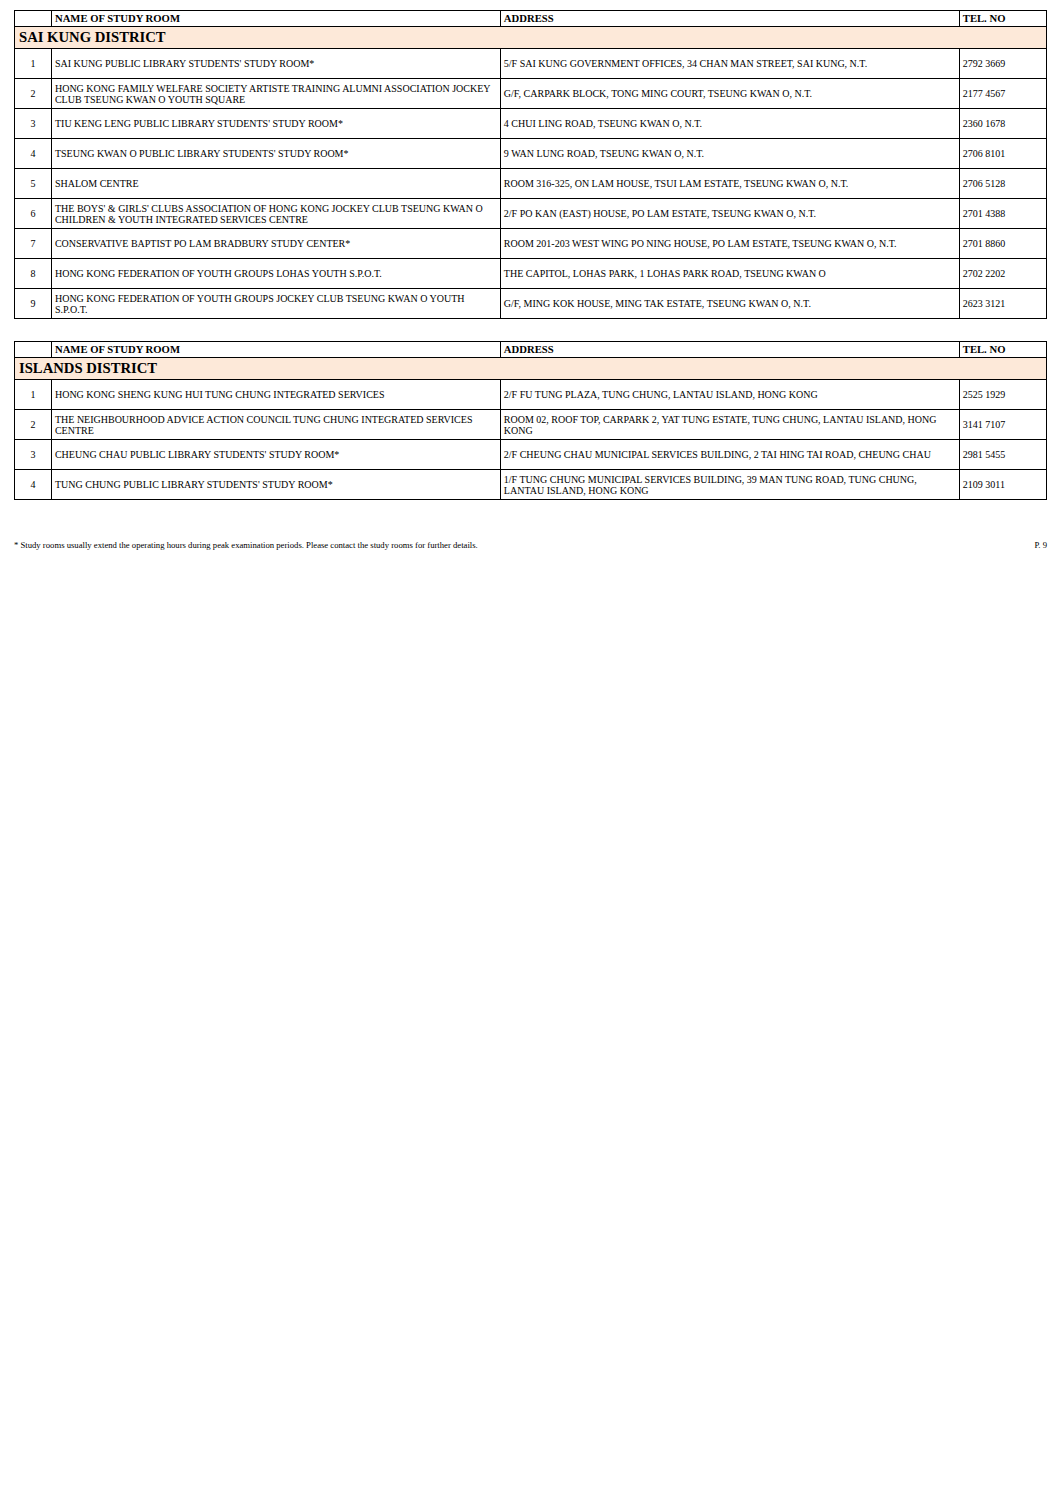| SAI KUNG DISTRICT |
| | NAME OF STUDY ROOM | ADDRESS | TEL. NO |
| 1 | SAI KUNG PUBLIC LIBRARY STUDENTS' STUDY ROOM* | 5/F SAI KUNG GOVERNMENT OFFICES, 34 CHAN MAN STREET, SAI KUNG, N.T. | 2792 3669 |
| 2 | HONG KONG FAMILY WELFARE SOCIETY ARTISTE TRAINING ALUMNI ASSOCIATION JOCKEY CLUB TSEUNG KWAN O YOUTH SQUARE | G/F, CARPARK BLOCK, TONG MING COURT, TSEUNG KWAN O, N.T. | 2177 4567 |
| 3 | TIU KENG LENG PUBLIC LIBRARY STUDENTS' STUDY ROOM* | 4 CHUI LING ROAD, TSEUNG KWAN O, N.T. | 2360 1678 |
| 4 | TSEUNG KWAN O PUBLIC LIBRARY STUDENTS' STUDY ROOM* | 9 WAN LUNG ROAD, TSEUNG KWAN O, N.T. | 2706 8101 |
| 5 | SHALOM CENTRE | ROOM 316-325, ON LAM HOUSE, TSUI LAM ESTATE, TSEUNG KWAN O, N.T. | 2706 5128 |
| 6 | THE BOYS' & GIRLS' CLUBS ASSOCIATION OF HONG KONG JOCKEY CLUB TSEUNG KWAN O CHILDREN & YOUTH INTEGRATED SERVICES CENTRE | 2/F PO KAN (EAST) HOUSE, PO LAM ESTATE, TSEUNG KWAN O, N.T. | 2701 4388 |
| 7 | CONSERVATIVE BAPTIST PO LAM BRADBURY STUDY CENTER* | ROOM 201-203 WEST WING PO NING HOUSE, PO LAM ESTATE, TSEUNG KWAN O, N.T. | 2701 8860 |
| 8 | HONG KONG FEDERATION OF YOUTH GROUPS LOHAS YOUTH S.P.O.T. | THE CAPITOL, LOHAS PARK, 1 LOHAS PARK ROAD, TSEUNG KWAN O | 2702 2202 |
| 9 | HONG KONG FEDERATION OF YOUTH GROUPS JOCKEY CLUB TSEUNG KWAN O YOUTH S.P.O.T. | G/F, MING KOK HOUSE, MING TAK ESTATE, TSEUNG KWAN O, N.T. | 2623 3121 |
| ISLANDS DISTRICT |
| | NAME OF STUDY ROOM | ADDRESS | TEL. NO |
| 1 | HONG KONG SHENG KUNG HUI TUNG CHUNG INTEGRATED SERVICES | 2/F FU TUNG PLAZA, TUNG CHUNG, LANTAU ISLAND, HONG KONG | 2525 1929 |
| 2 | THE NEIGHBOURHOOD ADVICE ACTION COUNCIL TUNG CHUNG INTEGRATED SERVICES CENTRE | ROOM 02, ROOF TOP, CARPARK 2, YAT TUNG ESTATE, TUNG CHUNG, LANTAU ISLAND, HONG KONG | 3141 7107 |
| 3 | CHEUNG CHAU PUBLIC LIBRARY STUDENTS' STUDY ROOM* | 2/F CHEUNG CHAU MUNICIPAL SERVICES BUILDING, 2 TAI HING TAI ROAD, CHEUNG CHAU | 2981 5455 |
| 4 | TUNG CHUNG PUBLIC LIBRARY STUDENTS' STUDY ROOM* | 1/F TUNG CHUNG MUNICIPAL SERVICES BUILDING, 39 MAN TUNG ROAD, TUNG CHUNG, LANTAU ISLAND, HONG KONG | 2109 3011 |
* Study rooms usually extend the operating hours during peak examination periods. Please contact the study rooms for further details. P. 9